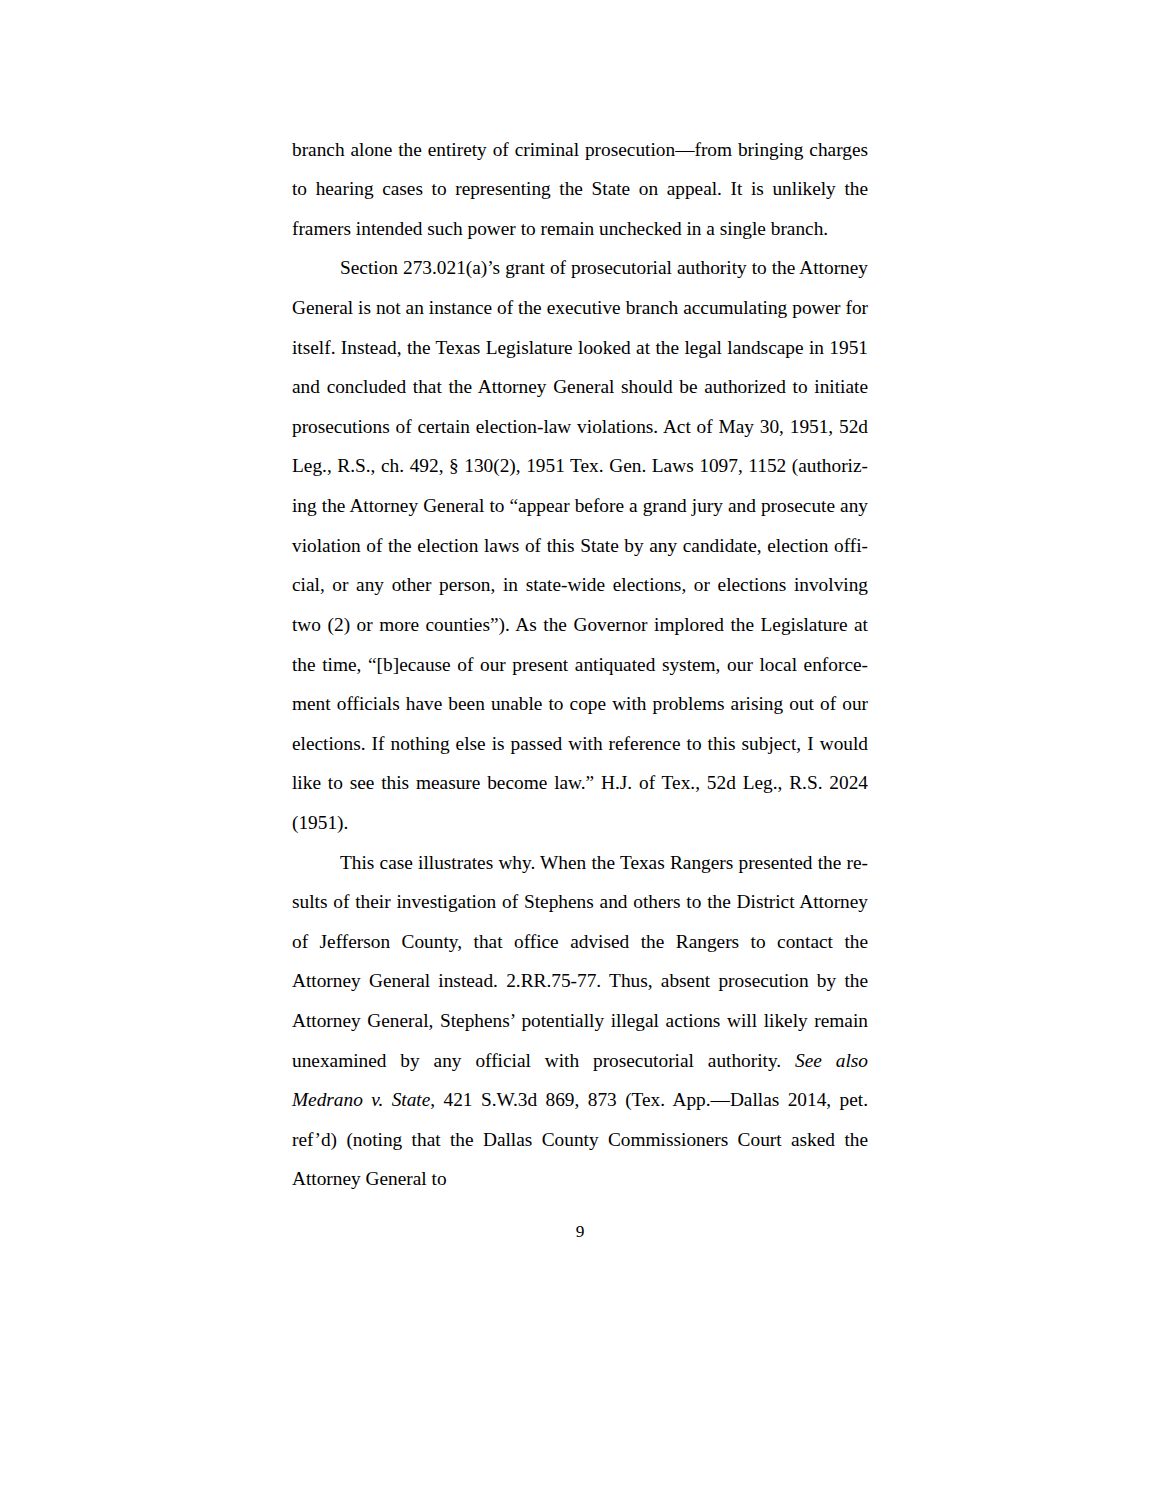branch alone the entirety of criminal prosecution—from bringing charges to hearing cases to representing the State on appeal. It is unlikely the framers intended such power to remain unchecked in a single branch.
Section 273.021(a)’s grant of prosecutorial authority to the Attorney General is not an instance of the executive branch accumulating power for itself. Instead, the Texas Legislature looked at the legal landscape in 1951 and concluded that the Attorney General should be authorized to initiate prosecutions of certain election-law violations. Act of May 30, 1951, 52d Leg., R.S., ch. 492, § 130(2), 1951 Tex. Gen. Laws 1097, 1152 (authorizing the Attorney General to “appear before a grand jury and prosecute any violation of the election laws of this State by any candidate, election official, or any other person, in state-wide elections, or elections involving two (2) or more counties”). As the Governor implored the Legislature at the time, “[b]ecause of our present antiquated system, our local enforcement officials have been unable to cope with problems arising out of our elections. If nothing else is passed with reference to this subject, I would like to see this measure become law.” H.J. of Tex., 52d Leg., R.S. 2024 (1951).
This case illustrates why. When the Texas Rangers presented the results of their investigation of Stephens and others to the District Attorney of Jefferson County, that office advised the Rangers to contact the Attorney General instead. 2.RR.75-77. Thus, absent prosecution by the Attorney General, Stephens’ potentially illegal actions will likely remain unexamined by any official with prosecutorial authority. See also Medrano v. State, 421 S.W.3d 869, 873 (Tex. App.—Dallas 2014, pet. ref’d) (noting that the Dallas County Commissioners Court asked the Attorney General to
9